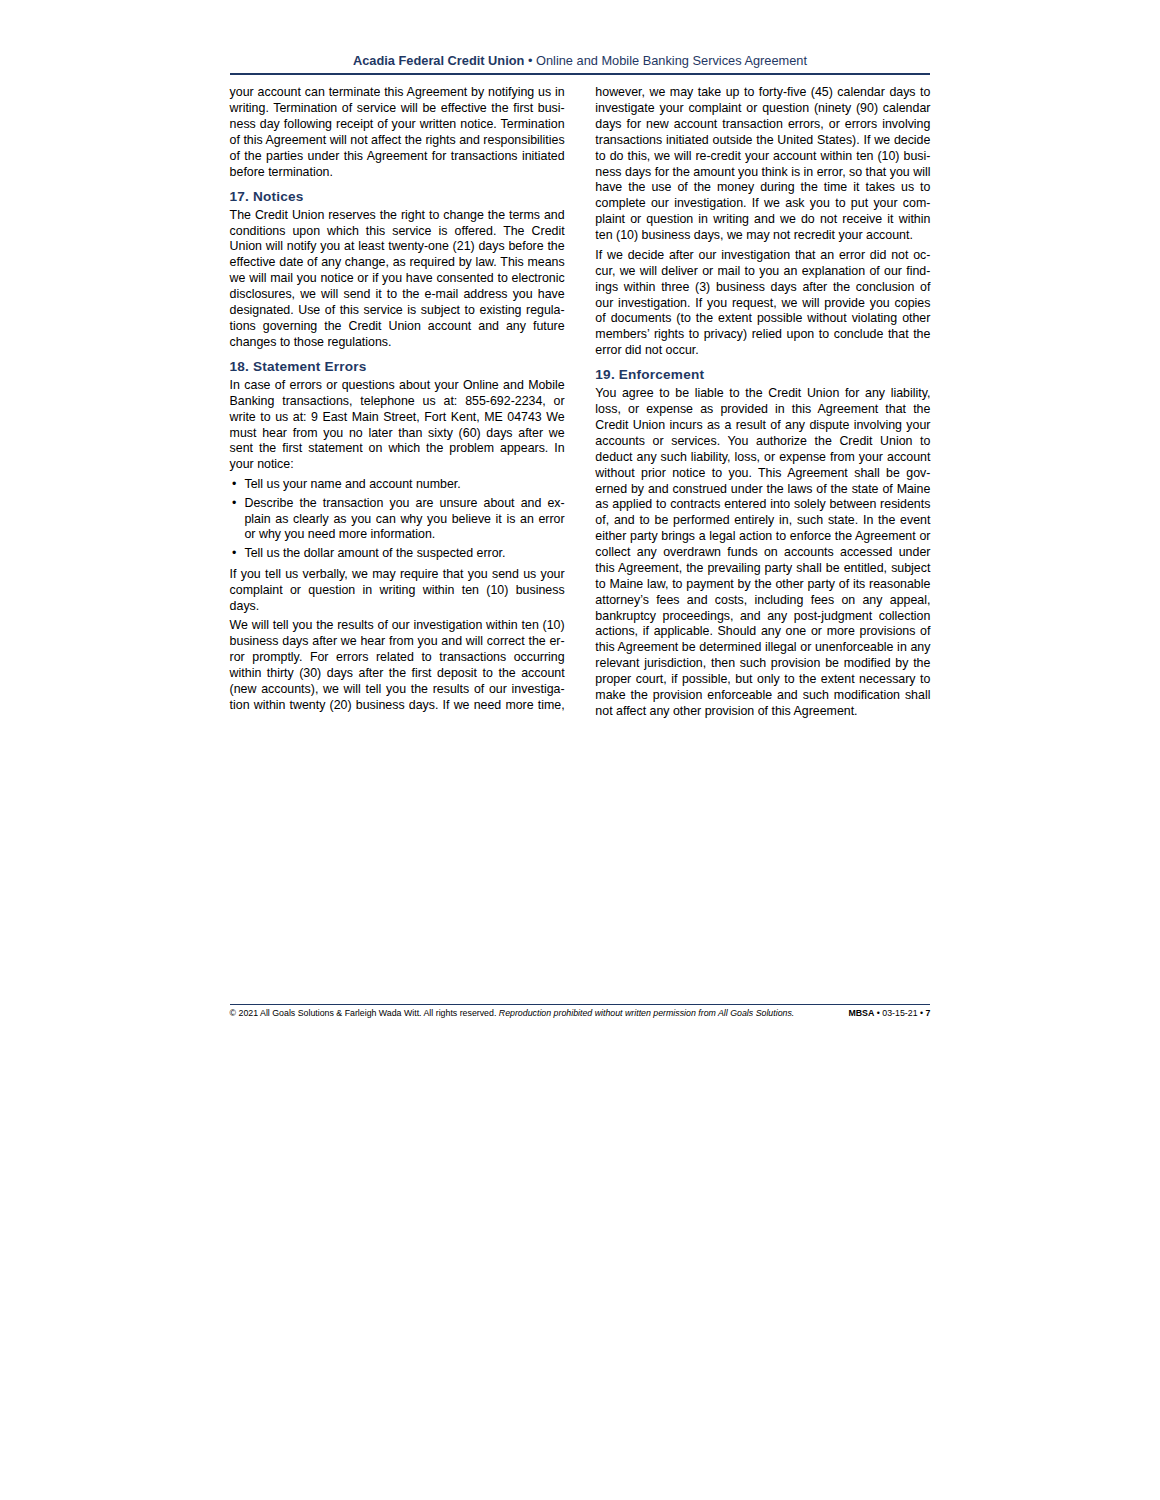Acadia Federal Credit Union • Online and Mobile Banking Services Agreement
your account can terminate this Agreement by notifying us in writing. Termination of service will be effective the first business day following receipt of your written notice. Termination of this Agreement will not affect the rights and responsibilities of the parties under this Agreement for transactions initiated before termination.
17. Notices
The Credit Union reserves the right to change the terms and conditions upon which this service is offered. The Credit Union will notify you at least twenty-one (21) days before the effective date of any change, as required by law. This means we will mail you notice or if you have consented to electronic disclosures, we will send it to the e-mail address you have designated. Use of this service is subject to existing regulations governing the Credit Union account and any future changes to those regulations.
18. Statement Errors
In case of errors or questions about your Online and Mobile Banking transactions, telephone us at: 855-692-2234, or write to us at: 9 East Main Street, Fort Kent, ME 04743 We must hear from you no later than sixty (60) days after we sent the first statement on which the problem appears. In your notice:
Tell us your name and account number.
Describe the transaction you are unsure about and explain as clearly as you can why you believe it is an error or why you need more information.
Tell us the dollar amount of the suspected error.
If you tell us verbally, we may require that you send us your complaint or question in writing within ten (10) business days.
We will tell you the results of our investigation within ten (10) business days after we hear from you and will correct the error promptly. For errors related to transactions occurring within thirty (30) days after the first deposit to the account (new accounts), we will tell you the results of our investigation within twenty (20) business days. If we need more time, however, we may take up to forty-five (45) calendar days to investigate your complaint or question (ninety (90) calendar days for new account transaction errors, or errors involving transactions initiated outside the United States). If we decide to do this, we will re-credit your account within ten (10) business days for the amount you think is in error, so that you will have the use of the money during the time it takes us to complete our investigation. If we ask you to put your complaint or question in writing and we do not receive it within ten (10) business days, we may not recredit your account.
If we decide after our investigation that an error did not occur, we will deliver or mail to you an explanation of our findings within three (3) business days after the conclusion of our investigation. If you request, we will provide you copies of documents (to the extent possible without violating other members’ rights to privacy) relied upon to conclude that the error did not occur.
19. Enforcement
You agree to be liable to the Credit Union for any liability, loss, or expense as provided in this Agreement that the Credit Union incurs as a result of any dispute involving your accounts or services. You authorize the Credit Union to deduct any such liability, loss, or expense from your account without prior notice to you. This Agreement shall be governed by and construed under the laws of the state of Maine as applied to contracts entered into solely between residents of, and to be performed entirely in, such state. In the event either party brings a legal action to enforce the Agreement or collect any overdrawn funds on accounts accessed under this Agreement, the prevailing party shall be entitled, subject to Maine law, to payment by the other party of its reasonable attorney’s fees and costs, including fees on any appeal, bankruptcy proceedings, and any post-judgment collection actions, if applicable. Should any one or more provisions of this Agreement be determined illegal or unenforceable in any relevant jurisdiction, then such provision be modified by the proper court, if possible, but only to the extent necessary to make the provision enforceable and such modification shall not affect any other provision of this Agreement.
© 2021 All Goals Solutions & Farleigh Wada Witt. All rights reserved. Reproduction prohibited without written permission from All Goals Solutions.
MBSA • 03-15-21 • 7